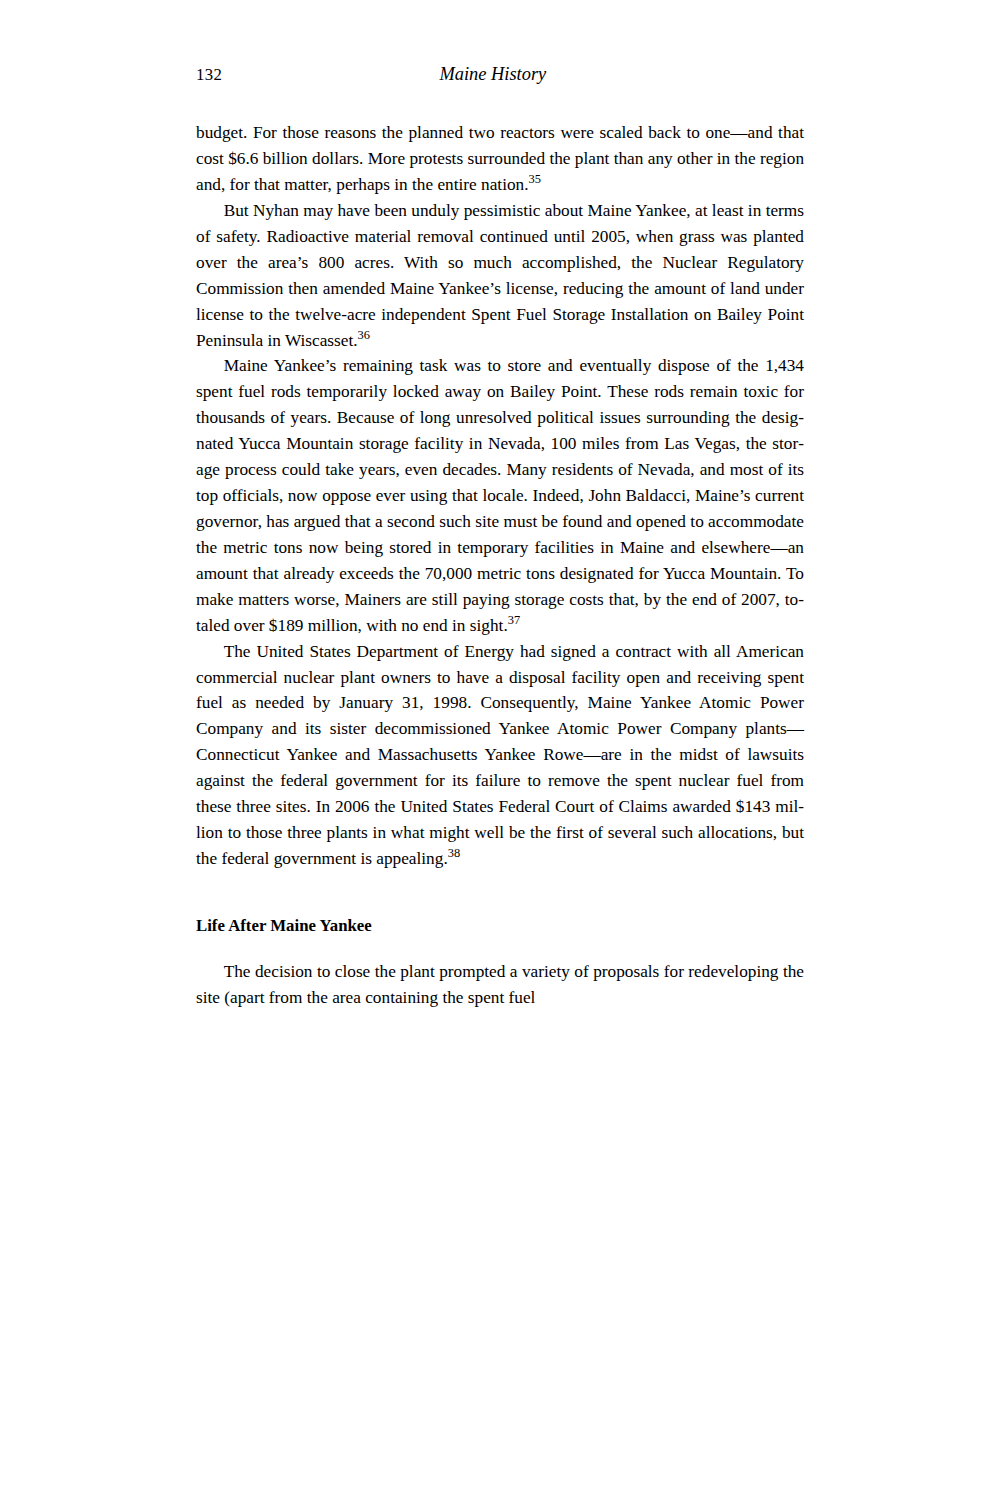132 Maine History
budget. For those reasons the planned two reactors were scaled back to one—and that cost $6.6 billion dollars. More protests surrounded the plant than any other in the region and, for that matter, perhaps in the entire nation.35
But Nyhan may have been unduly pessimistic about Maine Yankee, at least in terms of safety. Radioactive material removal continued until 2005, when grass was planted over the area’s 800 acres. With so much accomplished, the Nuclear Regulatory Commission then amended Maine Yankee’s license, reducing the amount of land under license to the twelve-acre independent Spent Fuel Storage Installation on Bailey Point Peninsula in Wiscasset.36
Maine Yankee’s remaining task was to store and eventually dispose of the 1,434 spent fuel rods temporarily locked away on Bailey Point. These rods remain toxic for thousands of years. Because of long unresolved political issues surrounding the designated Yucca Mountain storage facility in Nevada, 100 miles from Las Vegas, the storage process could take years, even decades. Many residents of Nevada, and most of its top officials, now oppose ever using that locale. Indeed, John Baldacci, Maine’s current governor, has argued that a second such site must be found and opened to accommodate the metric tons now being stored in temporary facilities in Maine and elsewhere—an amount that already exceeds the 70,000 metric tons designated for Yucca Mountain. To make matters worse, Mainers are still paying storage costs that, by the end of 2007, totaled over $189 million, with no end in sight.37
The United States Department of Energy had signed a contract with all American commercial nuclear plant owners to have a disposal facility open and receiving spent fuel as needed by January 31, 1998. Consequently, Maine Yankee Atomic Power Company and its sister decommissioned Yankee Atomic Power Company plants—Connecticut Yankee and Massachusetts Yankee Rowe—are in the midst of lawsuits against the federal government for its failure to remove the spent nuclear fuel from these three sites. In 2006 the United States Federal Court of Claims awarded $143 million to those three plants in what might well be the first of several such allocations, but the federal government is appealing.38
Life After Maine Yankee
The decision to close the plant prompted a variety of proposals for redeveloping the site (apart from the area containing the spent fuel